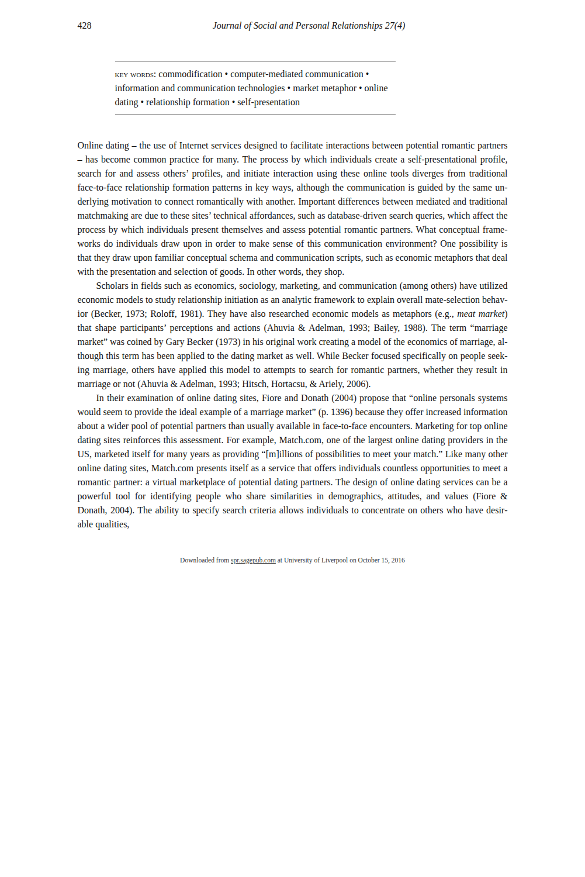428 Journal of Social and Personal Relationships 27(4)
key words: commodification • computer-mediated communication • information and communication technologies • market metaphor • online dating • relationship formation • self-presentation
Online dating – the use of Internet services designed to facilitate interactions between potential romantic partners – has become common practice for many. The process by which individuals create a self-presentational profile, search for and assess others’ profiles, and initiate interaction using these online tools diverges from traditional face-to-face relationship formation patterns in key ways, although the communication is guided by the same underlying motivation to connect romantically with another. Important differences between mediated and traditional matchmaking are due to these sites’ technical affordances, such as database-driven search queries, which affect the process by which individuals present themselves and assess potential romantic partners. What conceptual frameworks do individuals draw upon in order to make sense of this communication environment? One possibility is that they draw upon familiar conceptual schema and communication scripts, such as economic metaphors that deal with the presentation and selection of goods. In other words, they shop.
Scholars in fields such as economics, sociology, marketing, and communication (among others) have utilized economic models to study relationship initiation as an analytic framework to explain overall mate-selection behavior (Becker, 1973; Roloff, 1981). They have also researched economic models as metaphors (e.g., meat market) that shape participants’ perceptions and actions (Ahuvia & Adelman, 1993; Bailey, 1988). The term “marriage market” was coined by Gary Becker (1973) in his original work creating a model of the economics of marriage, although this term has been applied to the dating market as well. While Becker focused specifically on people seeking marriage, others have applied this model to attempts to search for romantic partners, whether they result in marriage or not (Ahuvia & Adelman, 1993; Hitsch, Hortacsu, & Ariely, 2006).
In their examination of online dating sites, Fiore and Donath (2004) propose that “online personals systems would seem to provide the ideal example of a marriage market” (p. 1396) because they offer increased information about a wider pool of potential partners than usually available in face-to-face encounters. Marketing for top online dating sites reinforces this assessment. For example, Match.com, one of the largest online dating providers in the US, marketed itself for many years as providing “[m]illions of possibilities to meet your match.” Like many other online dating sites, Match.com presents itself as a service that offers individuals countless opportunities to meet a romantic partner: a virtual marketplace of potential dating partners. The design of online dating services can be a powerful tool for identifying people who share similarities in demographics, attitudes, and values (Fiore & Donath, 2004). The ability to specify search criteria allows individuals to concentrate on others who have desirable qualities,
Downloaded from spr.sagepub.com at University of Liverpool on October 15, 2016